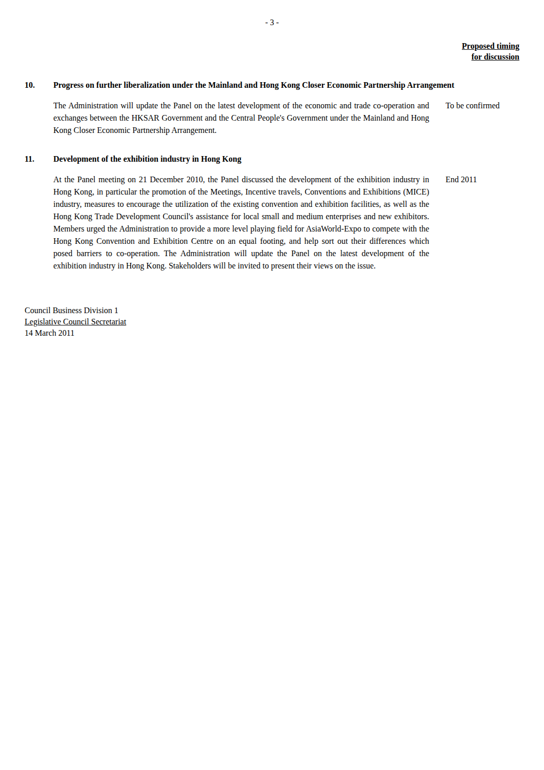- 3 -
Proposed timing
for discussion
10. Progress on further liberalization under the Mainland and Hong Kong Closer Economic Partnership Arrangement
The Administration will update the Panel on the latest development of the economic and trade co-operation and exchanges between the HKSAR Government and the Central People's Government under the Mainland and Hong Kong Closer Economic Partnership Arrangement.
To be confirmed
11. Development of the exhibition industry in Hong Kong
At the Panel meeting on 21 December 2010, the Panel discussed the development of the exhibition industry in Hong Kong, in particular the promotion of the Meetings, Incentive travels, Conventions and Exhibitions (MICE) industry, measures to encourage the utilization of the existing convention and exhibition facilities, as well as the Hong Kong Trade Development Council's assistance for local small and medium enterprises and new exhibitors. Members urged the Administration to provide a more level playing field for AsiaWorld-Expo to compete with the Hong Kong Convention and Exhibition Centre on an equal footing, and help sort out their differences which posed barriers to co-operation. The Administration will update the Panel on the latest development of the exhibition industry in Hong Kong. Stakeholders will be invited to present their views on the issue.
End 2011
Council Business Division 1
Legislative Council Secretariat
14 March 2011